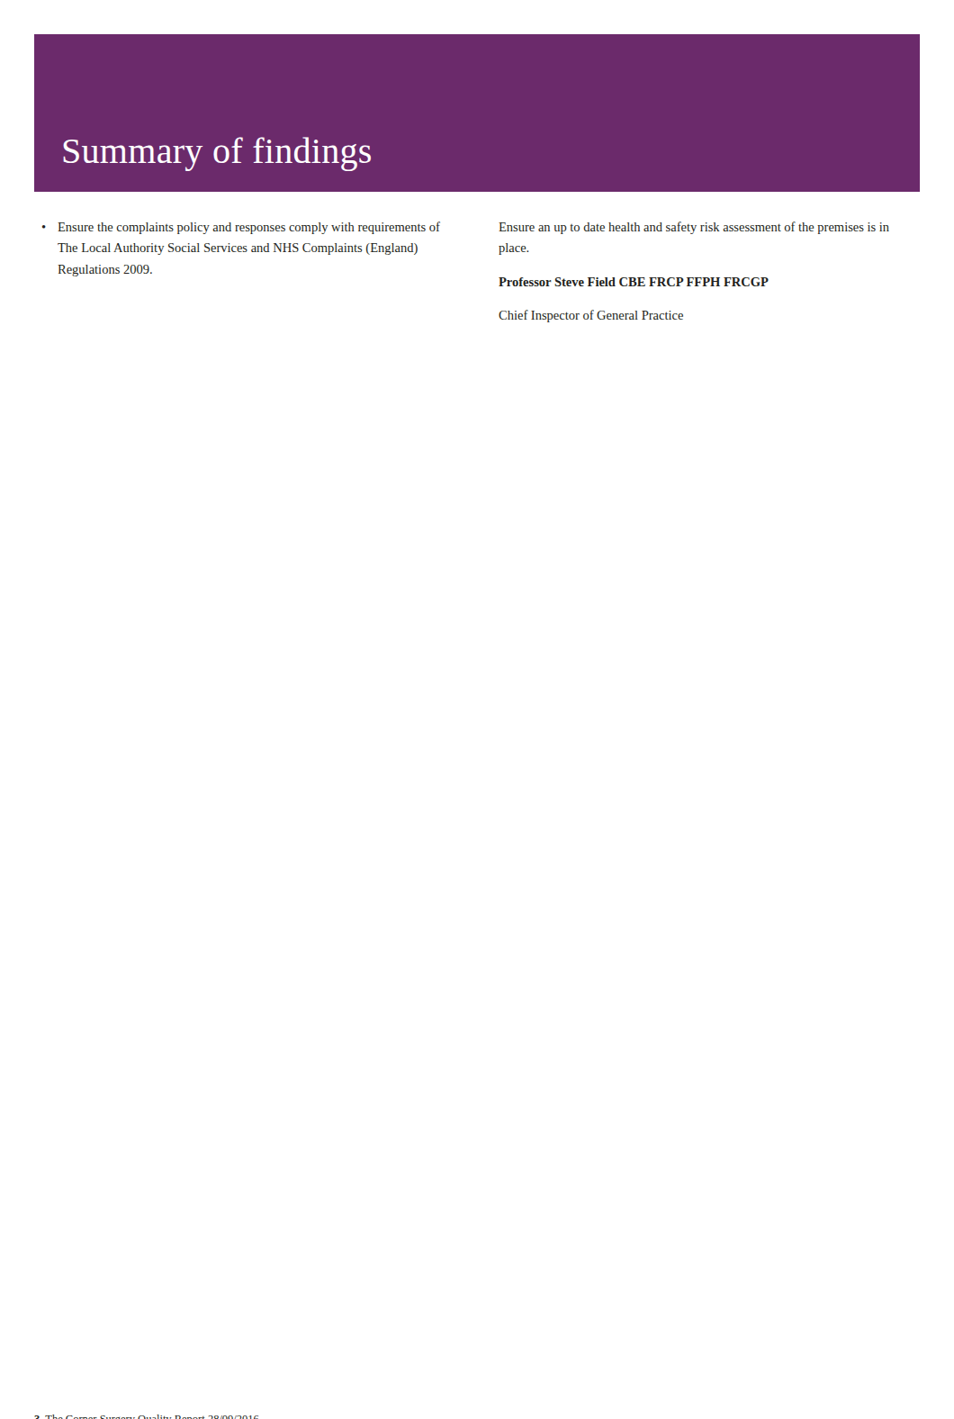Summary of findings
Ensure the complaints policy and responses comply with requirements of The Local Authority Social Services and NHS Complaints (England) Regulations 2009.
Ensure an up to date health and safety risk assessment of the premises is in place.
Professor Steve Field CBE FRCP FFPH FRCGP
Chief Inspector of General Practice
3 The Corner Surgery Quality Report 28/09/2016